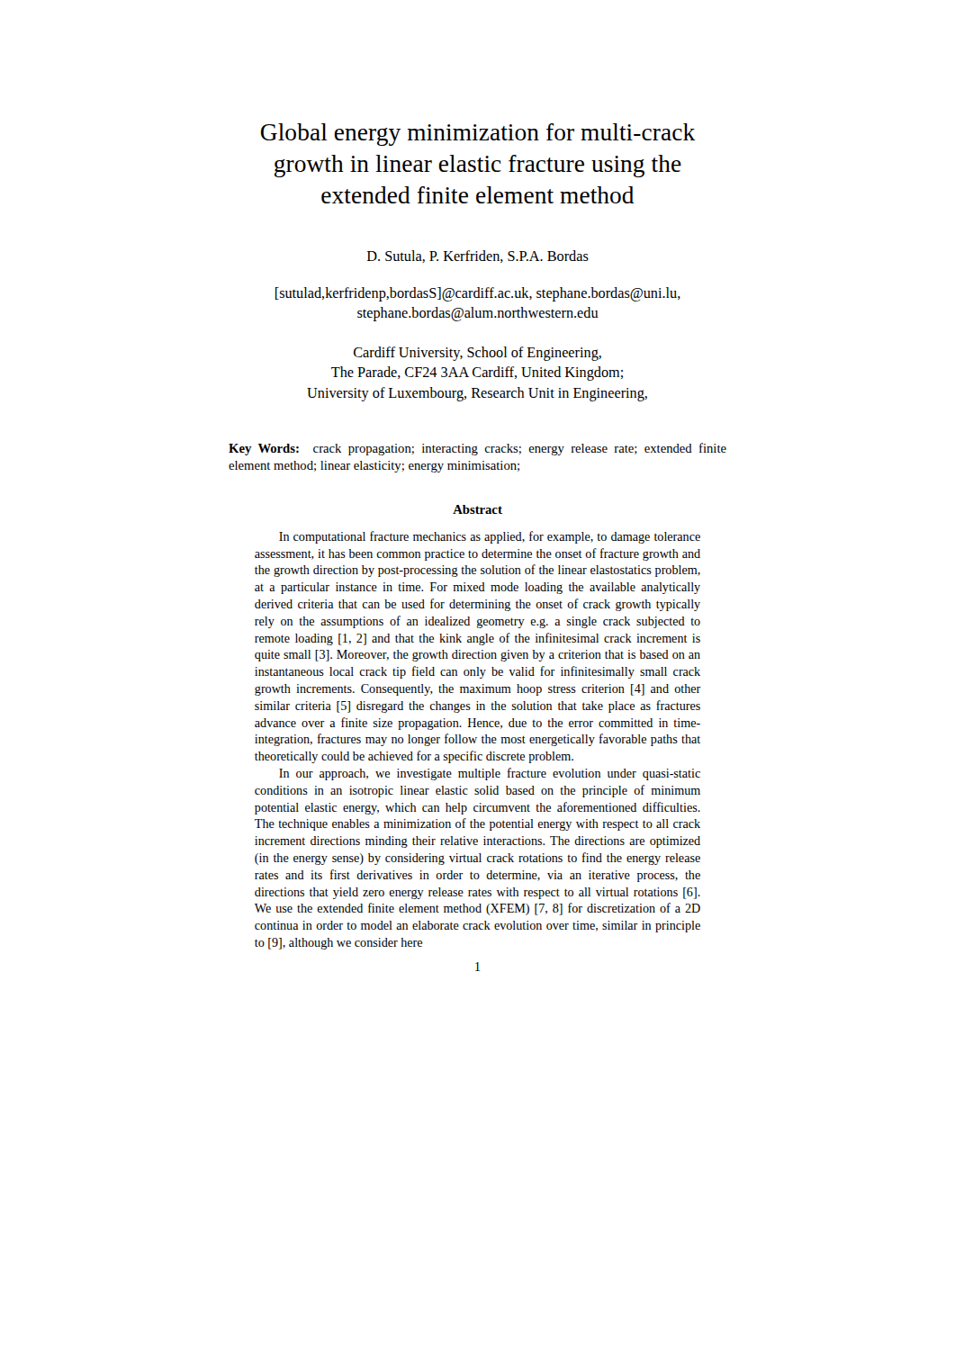Global energy minimization for multi-crack
growth in linear elastic fracture using the
extended finite element method
D. Sutula, P. Kerfriden, S.P.A. Bordas
[sutulad,kerfridenp,bordasS]@cardiff.ac.uk, stephane.bordas@uni.lu,
stephane.bordas@alum.northwestern.edu
Cardiff University, School of Engineering,
The Parade, CF24 3AA Cardiff, United Kingdom;
University of Luxembourg, Research Unit in Engineering,
Key Words: crack propagation; interacting cracks; energy release rate; extended finite element method; linear elasticity; energy minimisation;
Abstract
In computational fracture mechanics as applied, for example, to damage tolerance assessment, it has been common practice to determine the onset of fracture growth and the growth direction by post-processing the solution of the linear elastostatics problem, at a particular instance in time. For mixed mode loading the available analytically derived criteria that can be used for determining the onset of crack growth typically rely on the assumptions of an idealized geometry e.g. a single crack subjected to remote loading [1, 2] and that the kink angle of the infinitesimal crack increment is quite small [3]. Moreover, the growth direction given by a criterion that is based on an instantaneous local crack tip field can only be valid for infinitesimally small crack growth increments. Consequently, the maximum hoop stress criterion [4] and other similar criteria [5] disregard the changes in the solution that take place as fractures advance over a finite size propagation. Hence, due to the error committed in time-integration, fractures may no longer follow the most energetically favorable paths that theoretically could be achieved for a specific discrete problem.
In our approach, we investigate multiple fracture evolution under quasi-static conditions in an isotropic linear elastic solid based on the principle of minimum potential elastic energy, which can help circumvent the aforementioned difficulties. The technique enables a minimization of the potential energy with respect to all crack increment directions minding their relative interactions. The directions are optimized (in the energy sense) by considering virtual crack rotations to find the energy release rates and its first derivatives in order to determine, via an iterative process, the directions that yield zero energy release rates with respect to all virtual rotations [6]. We use the extended finite element method (XFEM) [7, 8] for discretization of a 2D continua in order to model an elaborate crack evolution over time, similar in principle to [9], although we consider here
1